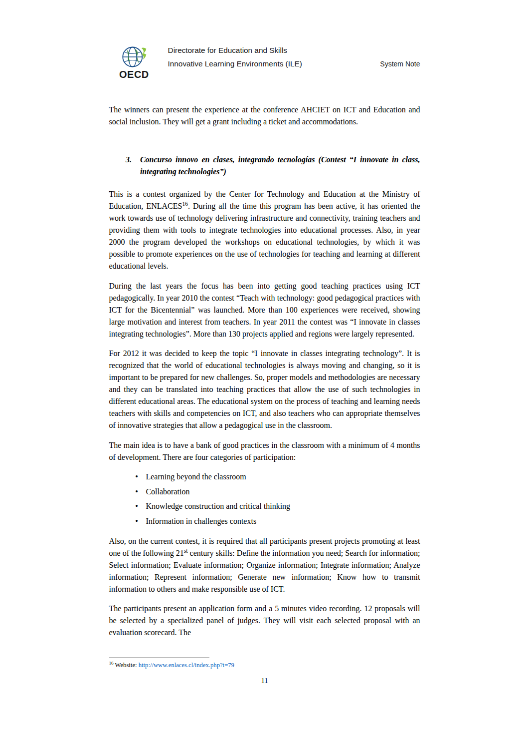OECD
Directorate for Education and Skills
Innovative Learning Environments (ILE) System Note
The winners can present the experience at the conference AHCIET on ICT and Education and social inclusion. They will get a grant including a ticket and accommodations.
3. Concurso innovo en clases, integrando tecnologías (Contest “I innovate in class, integrating technologies”)
This is a contest organized by the Center for Technology and Education at the Ministry of Education, ENLACES16. During all the time this program has been active, it has oriented the work towards use of technology delivering infrastructure and connectivity, training teachers and providing them with tools to integrate technologies into educational processes. Also, in year 2000 the program developed the workshops on educational technologies, by which it was possible to promote experiences on the use of technologies for teaching and learning at different educational levels.
During the last years the focus has been into getting good teaching practices using ICT pedagogically. In year 2010 the contest “Teach with technology: good pedagogical practices with ICT for the Bicentennial” was launched. More than 100 experiences were received, showing large motivation and interest from teachers. In year 2011 the contest was “I innovate in classes integrating technologies”. More than 130 projects applied and regions were largely represented.
For 2012 it was decided to keep the topic “I innovate in classes integrating technology”. It is recognized that the world of educational technologies is always moving and changing, so it is important to be prepared for new challenges. So, proper models and methodologies are necessary and they can be translated into teaching practices that allow the use of such technologies in different educational areas. The educational system on the process of teaching and learning needs teachers with skills and competencies on ICT, and also teachers who can appropriate themselves of innovative strategies that allow a pedagogical use in the classroom.
The main idea is to have a bank of good practices in the classroom with a minimum of 4 months of development. There are four categories of participation:
Learning beyond the classroom
Collaboration
Knowledge construction and critical thinking
Information in challenges contexts
Also, on the current contest, it is required that all participants present projects promoting at least one of the following 21st century skills: Define the information you need; Search for information; Select information; Evaluate information; Organize information; Integrate information; Analyze information; Represent information; Generate new information; Know how to transmit information to others and make responsible use of ICT.
The participants present an application form and a 5 minutes video recording. 12 proposals will be selected by a specialized panel of judges. They will visit each selected proposal with an evaluation scorecard. The
16 Website: http://www.enlaces.cl/index.php?t=79
11